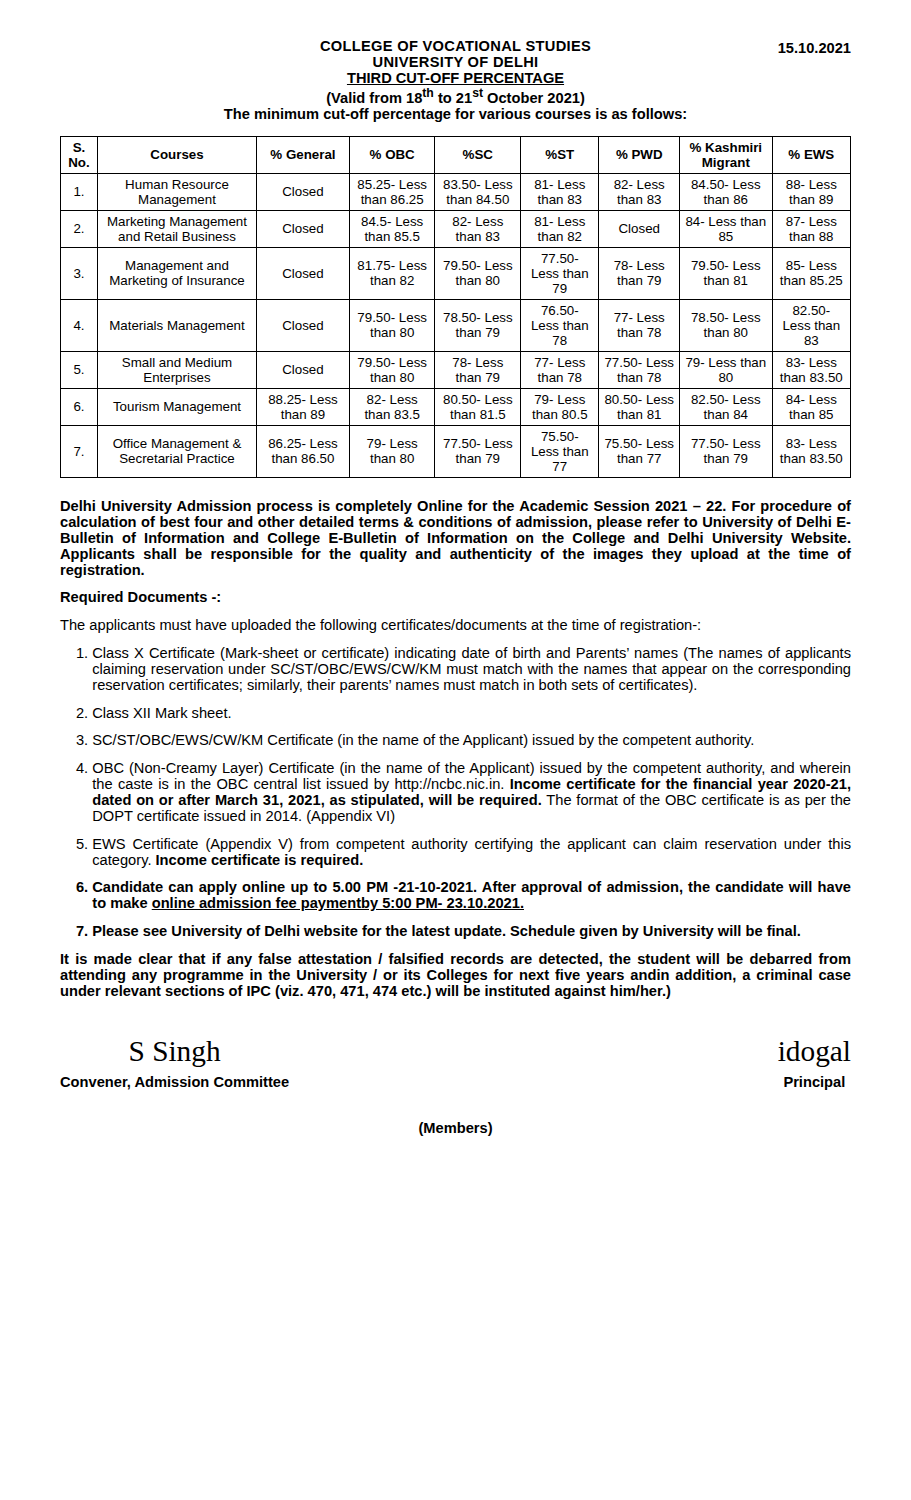15.10.2021
COLLEGE OF VOCATIONAL STUDIES
UNIVERSITY OF DELHI
THIRD CUT-OFF PERCENTAGE
(Valid from 18th to 21st October 2021)
The minimum cut-off percentage for various courses is as follows:
| S. No. | Courses | % General | % OBC | %SC | %ST | % PWD | % Kashmiri Migrant | % EWS |
| --- | --- | --- | --- | --- | --- | --- | --- | --- |
| 1. | Human Resource Management | Closed | 85.25- Less than 86.25 | 83.50- Less than 84.50 | 81- Less than 83 | 82- Less than 83 | 84.50- Less than 86 | 88- Less than 89 |
| 2. | Marketing Management and Retail Business | Closed | 84.5- Less than 85.5 | 82- Less than 83 | 81- Less than 82 | Closed | 84- Less than 85 | 87- Less than 88 |
| 3. | Management and Marketing of Insurance | Closed | 81.75- Less than 82 | 79.50- Less than 80 | 77.50- Less than 79 | 78- Less than 79 | 79.50- Less than 81 | 85- Less than 85.25 |
| 4. | Materials Management | Closed | 79.50- Less than 80 | 78.50- Less than 79 | 76.50- Less than 78 | 77- Less than 78 | 78.50- Less than 80 | 82.50- Less than 83 |
| 5. | Small and Medium Enterprises | Closed | 79.50- Less than 80 | 78- Less than 79 | 77- Less than 78 | 77.50- Less than 78 | 79- Less than 80 | 83- Less than 83.50 |
| 6. | Tourism Management | 88.25- Less than 89 | 82- Less than 83.5 | 80.50- Less than 81.5 | 79- Less than 80.5 | 80.50- Less than 81 | 82.50- Less than 84 | 84- Less than 85 |
| 7. | Office Management & Secretarial Practice | 86.25- Less than 86.50 | 79- Less than 80 | 77.50- Less than 79 | 75.50- Less than 77 | 75.50- Less than 77 | 77.50- Less than 79 | 83- Less than 83.50 |
Delhi University Admission process is completely Online for the Academic Session 2021 – 22. For procedure of calculation of best four and other detailed terms & conditions of admission, please refer to University of Delhi E-Bulletin of Information and College E-Bulletin of Information on the College and Delhi University Website. Applicants shall be responsible for the quality and authenticity of the images they upload at the time of registration.
Required Documents -:
The applicants must have uploaded the following certificates/documents at the time of registration-:
Class X Certificate (Mark-sheet or certificate) indicating date of birth and Parents’ names (The names of applicants claiming reservation under SC/ST/OBC/EWS/CW/KM must match with the names that appear on the corresponding reservation certificates; similarly, their parents’ names must match in both sets of certificates).
Class XII Mark sheet.
SC/ST/OBC/EWS/CW/KM Certificate (in the name of the Applicant) issued by the competent authority.
OBC (Non-Creamy Layer) Certificate (in the name of the Applicant) issued by the competent authority, and wherein the caste is in the OBC central list issued by http://ncbc.nic.in. Income certificate for the financial year 2020-21, dated on or after March 31, 2021, as stipulated, will be required. The format of the OBC certificate is as per the DOPT certificate issued in 2014. (Appendix VI)
EWS Certificate (Appendix V) from competent authority certifying the applicant can claim reservation under this category. Income certificate is required.
Candidate can apply online up to 5.00 PM -21-10-2021. After approval of admission, the candidate will have to make online admission fee paymentby 5:00 PM- 23.10.2021.
Please see University of Delhi website for the latest update. Schedule given by University will be final.
It is made clear that if any false attestation / falsified records are detected, the student will be debarred from attending any programme in the University / or its Colleges for next five years andin addition, a criminal case under relevant sections of IPC (viz. 470, 471, 474 etc.) will be instituted against him/her.)
S Singh Convener, Admission Committee
idogal Principal
(Members)